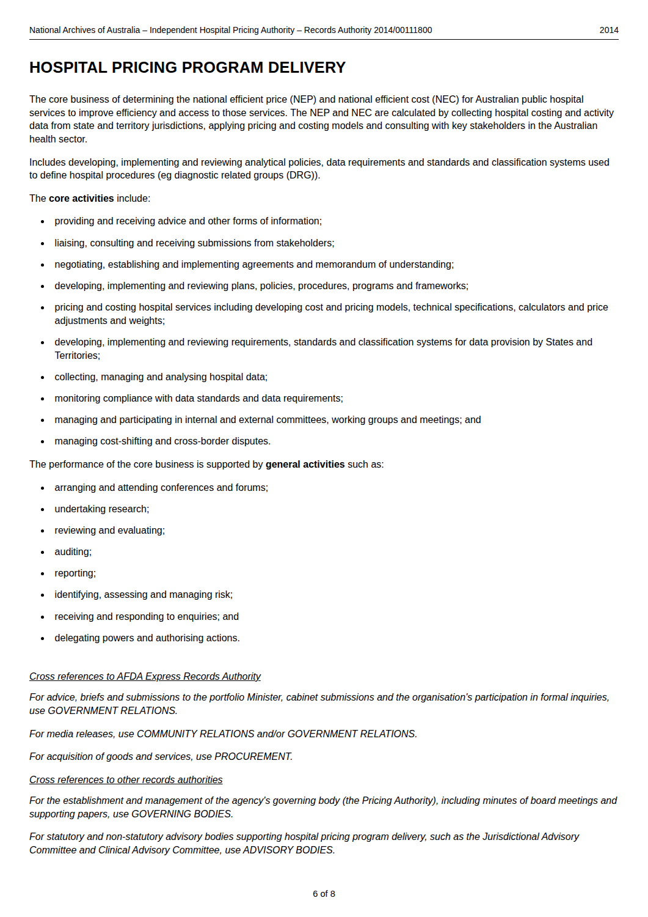National Archives of Australia – Independent Hospital Pricing Authority – Records Authority 2014/00111800 2014
HOSPITAL PRICING PROGRAM DELIVERY
The core business of determining the national efficient price (NEP) and national efficient cost (NEC) for Australian public hospital services to improve efficiency and access to those services. The NEP and NEC are calculated by collecting hospital costing and activity data from state and territory jurisdictions, applying pricing and costing models and consulting with key stakeholders in the Australian health sector.
Includes developing, implementing and reviewing analytical policies, data requirements and standards and classification systems used to define hospital procedures (eg diagnostic related groups (DRG)).
The core activities include:
providing and receiving advice and other forms of information;
liaising, consulting and receiving submissions from stakeholders;
negotiating, establishing and implementing agreements and memorandum of understanding;
developing, implementing and reviewing plans, policies, procedures, programs and frameworks;
pricing and costing hospital services including developing cost and pricing models, technical specifications, calculators and price adjustments and weights;
developing, implementing and reviewing requirements, standards and classification systems for data provision by States and Territories;
collecting, managing and analysing hospital data;
monitoring compliance with data standards and data requirements;
managing and participating in internal and external committees, working groups and meetings; and
managing cost-shifting and cross-border disputes.
The performance of the core business is supported by general activities such as:
arranging and attending conferences and forums;
undertaking research;
reviewing and evaluating;
auditing;
reporting;
identifying, assessing and managing risk;
receiving and responding to enquiries; and
delegating powers and authorising actions.
Cross references to AFDA Express Records Authority
For advice, briefs and submissions to the portfolio Minister, cabinet submissions and the organisation's participation in formal inquiries, use GOVERNMENT RELATIONS.
For media releases, use COMMUNITY RELATIONS and/or GOVERNMENT RELATIONS.
For acquisition of goods and services, use PROCUREMENT.
Cross references to other records authorities
For the establishment and management of the agency's governing body (the Pricing Authority), including minutes of board meetings and supporting papers, use GOVERNING BODIES.
For statutory and non-statutory advisory bodies supporting hospital pricing program delivery, such as the Jurisdictional Advisory Committee and Clinical Advisory Committee, use ADVISORY BODIES.
6 of 8